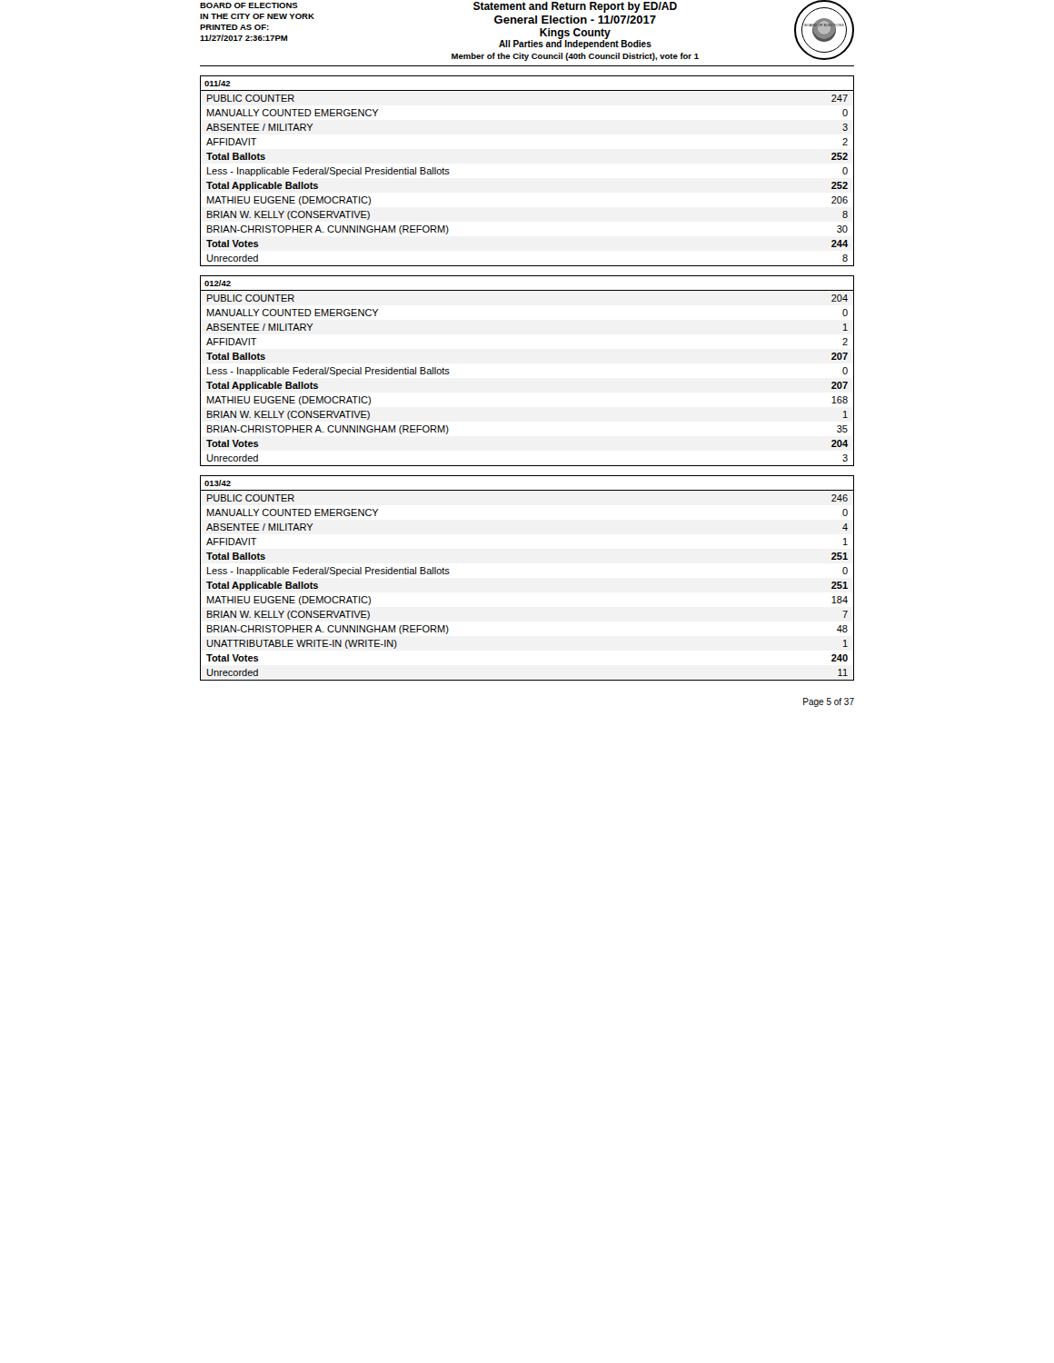BOARD OF ELECTIONS
IN THE CITY OF NEW YORK
PRINTED AS OF:
11/27/2017 2:36:17PM
Statement and Return Report by ED/AD
General Election - 11/07/2017
Kings County
All Parties and Independent Bodies
Member of the City Council (40th Council District), vote for 1
011/42
| PUBLIC COUNTER | 247 |
| MANUALLY COUNTED EMERGENCY | 0 |
| ABSENTEE / MILITARY | 3 |
| AFFIDAVIT | 2 |
| Total Ballots | 252 |
| Less - Inapplicable Federal/Special Presidential Ballots | 0 |
| Total Applicable Ballots | 252 |
| MATHIEU EUGENE (DEMOCRATIC) | 206 |
| BRIAN W. KELLY (CONSERVATIVE) | 8 |
| BRIAN-CHRISTOPHER A. CUNNINGHAM (REFORM) | 30 |
| Total Votes | 244 |
| Unrecorded | 8 |
012/42
| PUBLIC COUNTER | 204 |
| MANUALLY COUNTED EMERGENCY | 0 |
| ABSENTEE / MILITARY | 1 |
| AFFIDAVIT | 2 |
| Total Ballots | 207 |
| Less - Inapplicable Federal/Special Presidential Ballots | 0 |
| Total Applicable Ballots | 207 |
| MATHIEU EUGENE (DEMOCRATIC) | 168 |
| BRIAN W. KELLY (CONSERVATIVE) | 1 |
| BRIAN-CHRISTOPHER A. CUNNINGHAM (REFORM) | 35 |
| Total Votes | 204 |
| Unrecorded | 3 |
013/42
| PUBLIC COUNTER | 246 |
| MANUALLY COUNTED EMERGENCY | 0 |
| ABSENTEE / MILITARY | 4 |
| AFFIDAVIT | 1 |
| Total Ballots | 251 |
| Less - Inapplicable Federal/Special Presidential Ballots | 0 |
| Total Applicable Ballots | 251 |
| MATHIEU EUGENE (DEMOCRATIC) | 184 |
| BRIAN W. KELLY (CONSERVATIVE) | 7 |
| BRIAN-CHRISTOPHER A. CUNNINGHAM (REFORM) | 48 |
| UNATTRIBUTABLE WRITE-IN (WRITE-IN) | 1 |
| Total Votes | 240 |
| Unrecorded | 11 |
Page 5 of 37